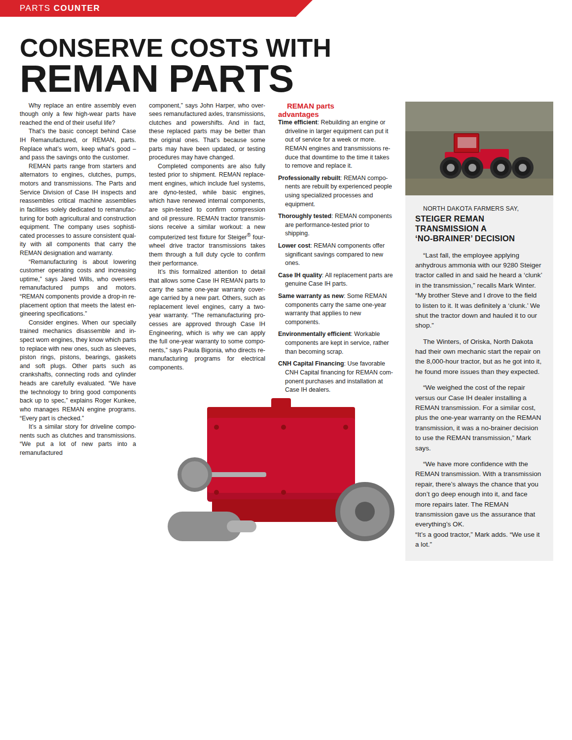PARTS COUNTER
CONSERVE COSTS WITH REMAN PARTS
Why replace an entire assembly even though only a few high-wear parts have reached the end of their useful life?
That’s the basic concept behind Case IH Remanufactured, or REMAN, parts. Replace what’s worn, keep what’s good – and pass the savings onto the customer.
REMAN parts range from starters and alternators to engines, clutches, pumps, motors and transmissions. The Parts and Service Division of Case IH inspects and reassembles critical machine assemblies in facilities solely dedicated to remanufacturing for both agricultural and construction equipment. The company uses sophisticated processes to assure consistent quality with all components that carry the REMAN designation and warranty.
“Remanufacturing is about lowering customer operating costs and increasing uptime,” says Jared Wills, who oversees remanufactured pumps and motors. “REMAN components provide a drop-in replacement option that meets the latest engineering specifications.”
Consider engines. When our specially trained mechanics disassemble and inspect worn engines, they know which parts to replace with new ones, such as sleeves, piston rings, pistons, bearings, gaskets and soft plugs. Other parts such as crankshafts, connecting rods and cylinder heads are carefully evaluated. “We have the technology to bring good components back up to spec,” explains Roger Kunkee, who manages REMAN engine programs. “Every part is checked.”
It’s a similar story for driveline components such as clutches and transmissions. “We put a lot of new parts into a remanufactured
component,” says John Harper, who oversees remanufactured axles, transmissions, clutches and powershifts. And in fact, these replaced parts may be better than the original ones. That’s because some parts may have been updated, or testing procedures may have changed.
Completed components are also fully tested prior to shipment. REMAN replacement engines, which include fuel systems, are dyno-tested, while basic engines, which have renewed internal components, are spin-tested to confirm compression and oil pressure. REMAN tractor transmissions receive a similar workout: a new computerized test fixture for Steiger® four-wheel drive tractor transmissions takes them through a full duty cycle to confirm their performance.
It’s this formalized attention to detail that allows some Case IH REMAN parts to carry the same one-year warranty coverage carried by a new part. Others, such as replacement level engines, carry a two-year warranty. “The remanufacturing processes are approved through Case IH Engineering, which is why we can apply the full one-year warranty to some components,” says Paula Bigonia, who directs remanufacturing programs for electrical components.
REMAN parts
advantages
Time efficient: Rebuilding an engine or driveline in larger equipment can put it out of service for a week or more. REMAN engines and transmissions reduce that downtime to the time it takes to remove and replace it.
Professionally rebuilt: REMAN components are rebuilt by experienced people using specialized processes and equipment.
Thoroughly tested: REMAN components are performance-tested prior to shipping.
Lower cost: REMAN components offer significant savings compared to new ones.
Case IH quality: All replacement parts are genuine Case IH parts.
Same warranty as new: Some REMAN components carry the same one-year warranty that applies to new components.
Environmentally efficient: Workable components are kept in service, rather than becoming scrap.
CNH Capital Financing: Use favorable CNH Capital financing for REMAN component purchases and installation at Case IH dealers.
NORTH DAKOTA FARMERS SAY,
STEIGER REMAN
TRANSMISSION A
‘NO-BRAINER’ DECISION
“Last fall, the employee applying anhydrous ammonia with our 9280 Steiger tractor called in and said he heard a ‘clunk’ in the transmission,” recalls Mark Winter. “My brother Steve and I drove to the field to listen to it. It was definitely a ‘clunk.’ We shut the tractor down and hauled it to our shop.”
The Winters, of Oriska, North Dakota had their own mechanic start the repair on the 8,000-hour tractor, but as he got into it, he found more issues than they expected.
“We weighed the cost of the repair versus our Case IH dealer installing a REMAN transmission. For a similar cost, plus the one-year warranty on the REMAN transmission, it was a no-brainer decision to use the REMAN transmission,” Mark says.
“We have more confidence with the REMAN transmission. With a transmission repair, there’s always the chance that you don’t go deep enough into it, and face more repairs later. The REMAN transmission gave us the assurance that everything’s OK.
“It’s a good tractor,” Mark adds. “We use it a lot.”